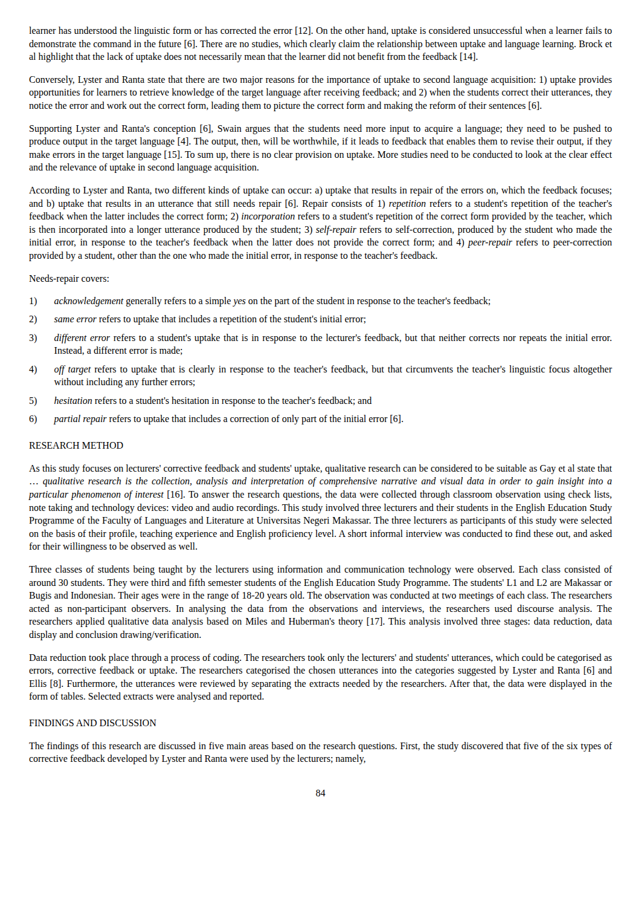learner has understood the linguistic form or has corrected the error [12]. On the other hand, uptake is considered unsuccessful when a learner fails to demonstrate the command in the future [6]. There are no studies, which clearly claim the relationship between uptake and language learning. Brock et al highlight that the lack of uptake does not necessarily mean that the learner did not benefit from the feedback [14].
Conversely, Lyster and Ranta state that there are two major reasons for the importance of uptake to second language acquisition: 1) uptake provides opportunities for learners to retrieve knowledge of the target language after receiving feedback; and 2) when the students correct their utterances, they notice the error and work out the correct form, leading them to picture the correct form and making the reform of their sentences [6].
Supporting Lyster and Ranta's conception [6], Swain argues that the students need more input to acquire a language; they need to be pushed to produce output in the target language [4]. The output, then, will be worthwhile, if it leads to feedback that enables them to revise their output, if they make errors in the target language [15]. To sum up, there is no clear provision on uptake. More studies need to be conducted to look at the clear effect and the relevance of uptake in second language acquisition.
According to Lyster and Ranta, two different kinds of uptake can occur: a) uptake that results in repair of the errors on, which the feedback focuses; and b) uptake that results in an utterance that still needs repair [6]. Repair consists of 1) repetition refers to a student's repetition of the teacher's feedback when the latter includes the correct form; 2) incorporation refers to a student's repetition of the correct form provided by the teacher, which is then incorporated into a longer utterance produced by the student; 3) self-repair refers to self-correction, produced by the student who made the initial error, in response to the teacher's feedback when the latter does not provide the correct form; and 4) peer-repair refers to peer-correction provided by a student, other than the one who made the initial error, in response to the teacher's feedback.
Needs-repair covers:
1) acknowledgement generally refers to a simple yes on the part of the student in response to the teacher's feedback;
2) same error refers to uptake that includes a repetition of the student's initial error;
3) different error refers to a student's uptake that is in response to the lecturer's feedback, but that neither corrects nor repeats the initial error. Instead, a different error is made;
4) off target refers to uptake that is clearly in response to the teacher's feedback, but that circumvents the teacher's linguistic focus altogether without including any further errors;
5) hesitation refers to a student's hesitation in response to the teacher's feedback; and
6) partial repair refers to uptake that includes a correction of only part of the initial error [6].
RESEARCH METHOD
As this study focuses on lecturers' corrective feedback and students' uptake, qualitative research can be considered to be suitable as Gay et al state that … qualitative research is the collection, analysis and interpretation of comprehensive narrative and visual data in order to gain insight into a particular phenomenon of interest [16]. To answer the research questions, the data were collected through classroom observation using check lists, note taking and technology devices: video and audio recordings. This study involved three lecturers and their students in the English Education Study Programme of the Faculty of Languages and Literature at Universitas Negeri Makassar. The three lecturers as participants of this study were selected on the basis of their profile, teaching experience and English proficiency level. A short informal interview was conducted to find these out, and asked for their willingness to be observed as well.
Three classes of students being taught by the lecturers using information and communication technology were observed. Each class consisted of around 30 students. They were third and fifth semester students of the English Education Study Programme. The students' L1 and L2 are Makassar or Bugis and Indonesian. Their ages were in the range of 18-20 years old. The observation was conducted at two meetings of each class. The researchers acted as non-participant observers. In analysing the data from the observations and interviews, the researchers used discourse analysis. The researchers applied qualitative data analysis based on Miles and Huberman's theory [17]. This analysis involved three stages: data reduction, data display and conclusion drawing/verification.
Data reduction took place through a process of coding. The researchers took only the lecturers' and students' utterances, which could be categorised as errors, corrective feedback or uptake. The researchers categorised the chosen utterances into the categories suggested by Lyster and Ranta [6] and Ellis [8]. Furthermore, the utterances were reviewed by separating the extracts needed by the researchers. After that, the data were displayed in the form of tables. Selected extracts were analysed and reported.
FINDINGS AND DISCUSSION
The findings of this research are discussed in five main areas based on the research questions. First, the study discovered that five of the six types of corrective feedback developed by Lyster and Ranta were used by the lecturers; namely,
84